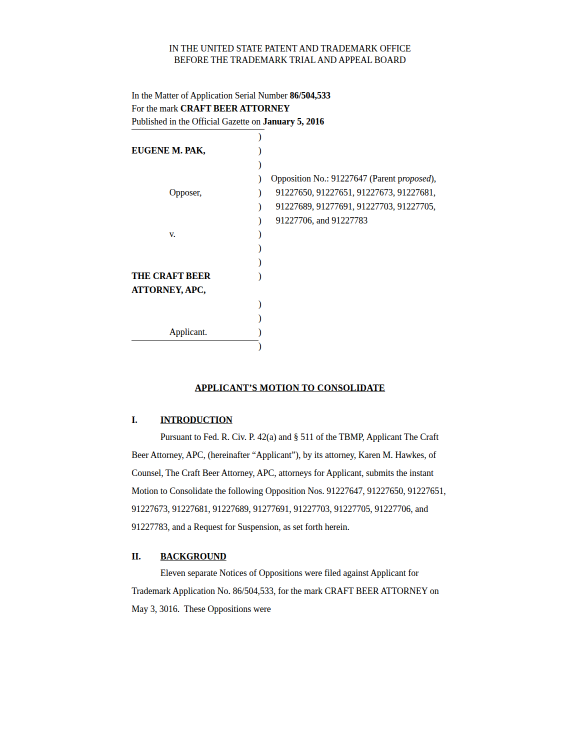IN THE UNITED STATE PATENT AND TRADEMARK OFFICE
BEFORE THE TRADEMARK TRIAL AND APPEAL BOARD
In the Matter of Application Serial Number 86/504,533
For the mark CRAFT BEER ATTORNEY
Published in the Official Gazette on January 5, 2016
| | ) | |
| EUGENE M. PAK, | ) | |
| | ) | |
| | ) | Opposition No.: 91227647 (Parent p roposed ), |
| Opposer, | ) | 91227650, 91227651, 91227673, 91227681, |
| | ) | 91227689, 91277691, 91227703, 91227705, |
| | ) | 91227706, and 91227783 |
| v. | ) | |
| | ) | |
| | ) | |
| THE CRAFT BEER ATTORNEY, APC, | ) | |
| | ) | |
| | ) | |
| Applicant. | ) | |
| | ) | |
APPLICANT’S MOTION TO CONSOLIDATE
I. INTRODUCTION
Pursuant to Fed. R. Civ. P. 42(a) and § 511 of the TBMP, Applicant The Craft Beer Attorney, APC, (hereinafter “Applicant”), by its attorney, Karen M. Hawkes, of Counsel, The Craft Beer Attorney, APC, attorneys for Applicant, submits the instant Motion to Consolidate the following Opposition Nos. 91227647, 91227650, 91227651, 91227673, 91227681, 91227689, 91277691, 91227703, 91227705, 91227706, and 91227783, and a Request for Suspension, as set forth herein.
II. BACKGROUND
Eleven separate Notices of Oppositions were filed against Applicant for Trademark Application No. 86/504,533, for the mark CRAFT BEER ATTORNEY on May 3, 3016. These Oppositions were